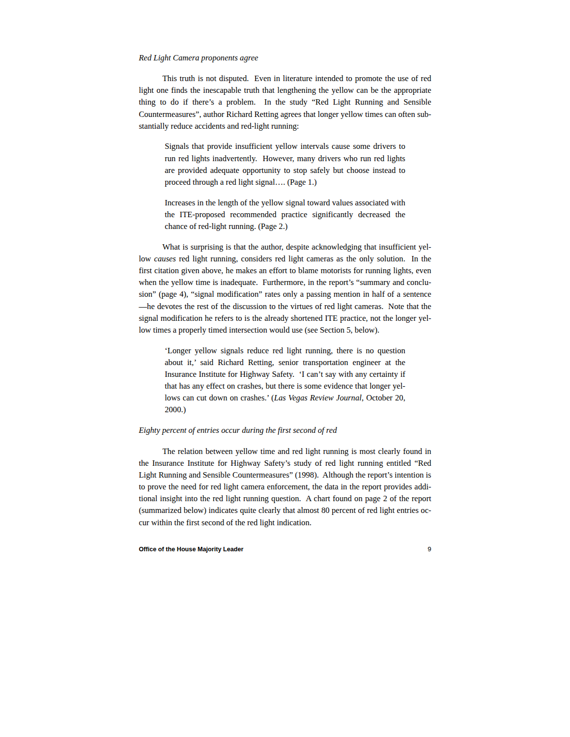Red Light Camera proponents agree
This truth is not disputed. Even in literature intended to promote the use of red light one finds the inescapable truth that lengthening the yellow can be the appropriate thing to do if there’s a problem. In the study “Red Light Running and Sensible Countermeasures”, author Richard Retting agrees that longer yellow times can often substantially reduce accidents and red-light running:
Signals that provide insufficient yellow intervals cause some drivers to run red lights inadvertently. However, many drivers who run red lights are provided adequate opportunity to stop safely but choose instead to proceed through a red light signal…. (Page 1.)
Increases in the length of the yellow signal toward values associated with the ITE-proposed recommended practice significantly decreased the chance of red-light running. (Page 2.)
What is surprising is that the author, despite acknowledging that insufficient yellow causes red light running, considers red light cameras as the only solution. In the first citation given above, he makes an effort to blame motorists for running lights, even when the yellow time is inadequate. Furthermore, in the report’s “summary and conclusion” (page 4), “signal modification” rates only a passing mention in half of a sentence—he devotes the rest of the discussion to the virtues of red light cameras. Note that the signal modification he refers to is the already shortened ITE practice, not the longer yellow times a properly timed intersection would use (see Section 5, below).
‘Longer yellow signals reduce red light running, there is no question about it,’ said Richard Retting, senior transportation engineer at the Insurance Institute for Highway Safety. ‘I can’t say with any certainty if that has any effect on crashes, but there is some evidence that longer yellows can cut down on crashes.’ (Las Vegas Review Journal, October 20, 2000.)
Eighty percent of entries occur during the first second of red
The relation between yellow time and red light running is most clearly found in the Insurance Institute for Highway Safety’s study of red light running entitled “Red Light Running and Sensible Countermeasures” (1998). Although the report’s intention is to prove the need for red light camera enforcement, the data in the report provides additional insight into the red light running question. A chart found on page 2 of the report (summarized below) indicates quite clearly that almost 80 percent of red light entries occur within the first second of the red light indication.
Office of the House Majority Leader 9